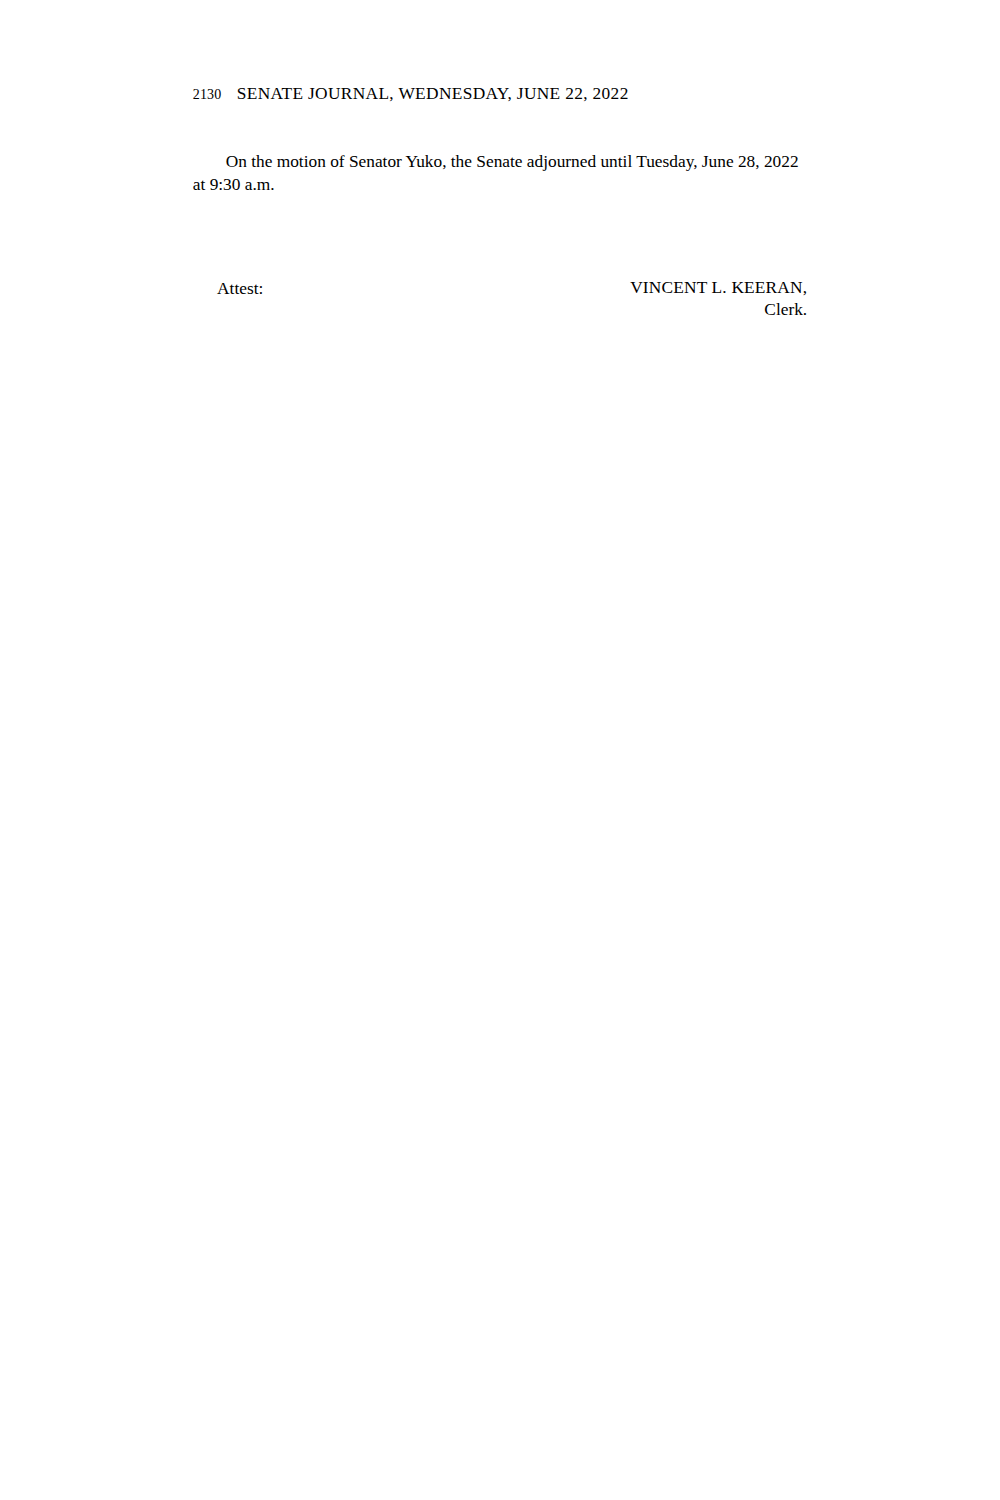2130 SENATE JOURNAL, WEDNESDAY, JUNE 22, 2022
On the motion of Senator Yuko, the Senate adjourned until Tuesday, June 28, 2022 at 9:30 a.m.
Attest:
VINCENT L. KEERAN, Clerk.